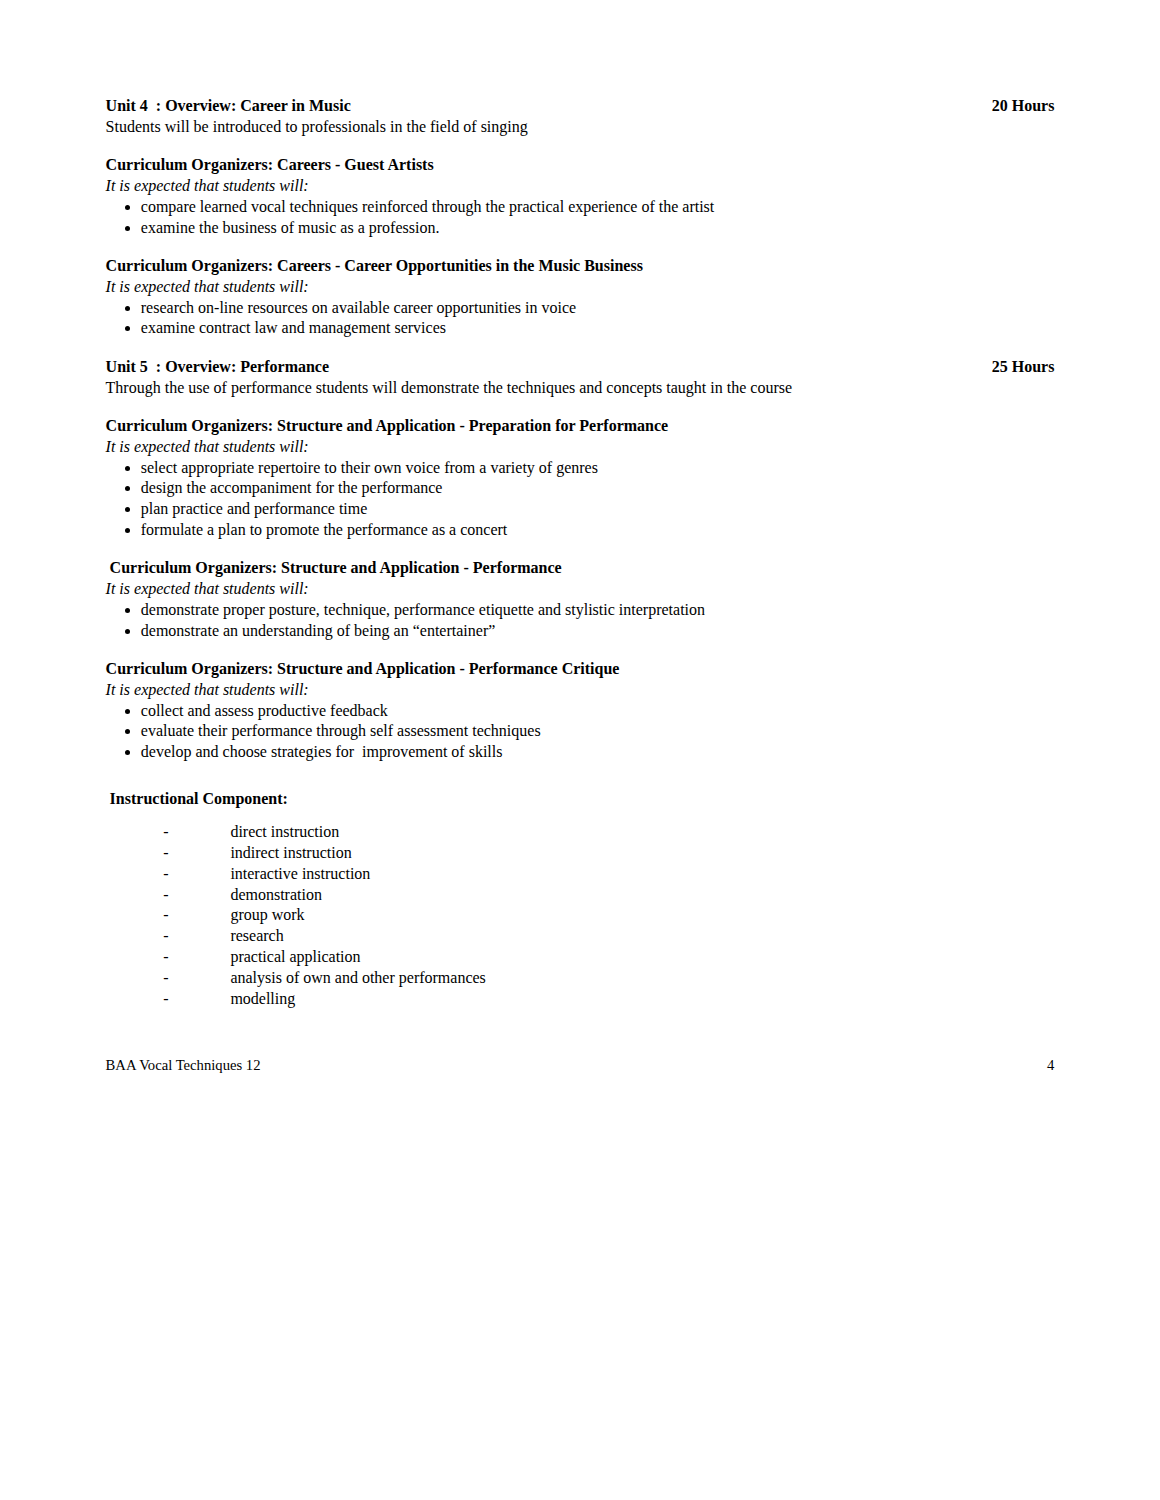Unit 4 : Overview: Career in Music 20 Hours
Students will be introduced to professionals in the field of singing
Curriculum Organizers: Careers - Guest Artists
It is expected that students will:
compare learned vocal techniques reinforced through the practical experience of the artist
examine the business of music as a profession.
Curriculum Organizers: Careers - Career Opportunities in the Music Business
It is expected that students will:
research on-line resources on available career opportunities in voice
examine contract law and management services
Unit 5 : Overview: Performance 25 Hours
Through the use of performance students will demonstrate the techniques and concepts taught in the course
Curriculum Organizers: Structure and Application - Preparation for Performance
It is expected that students will:
select appropriate repertoire to their own voice from a variety of genres
design the accompaniment for the performance
plan practice and performance time
formulate a plan to promote the performance as a concert
Curriculum Organizers: Structure and Application - Performance
It is expected that students will:
demonstrate proper posture, technique, performance etiquette and stylistic interpretation
demonstrate an understanding of being an “entertainer”
Curriculum Organizers: Structure and Application - Performance Critique
It is expected that students will:
collect and assess productive feedback
evaluate their performance through self assessment techniques
develop and choose strategies for improvement of skills
Instructional Component:
-direct instruction
-indirect instruction
-interactive instruction
-demonstration
-group work
-research
-practical application
-analysis of own and other performances
-modelling
BAA Vocal Techniques 12 4